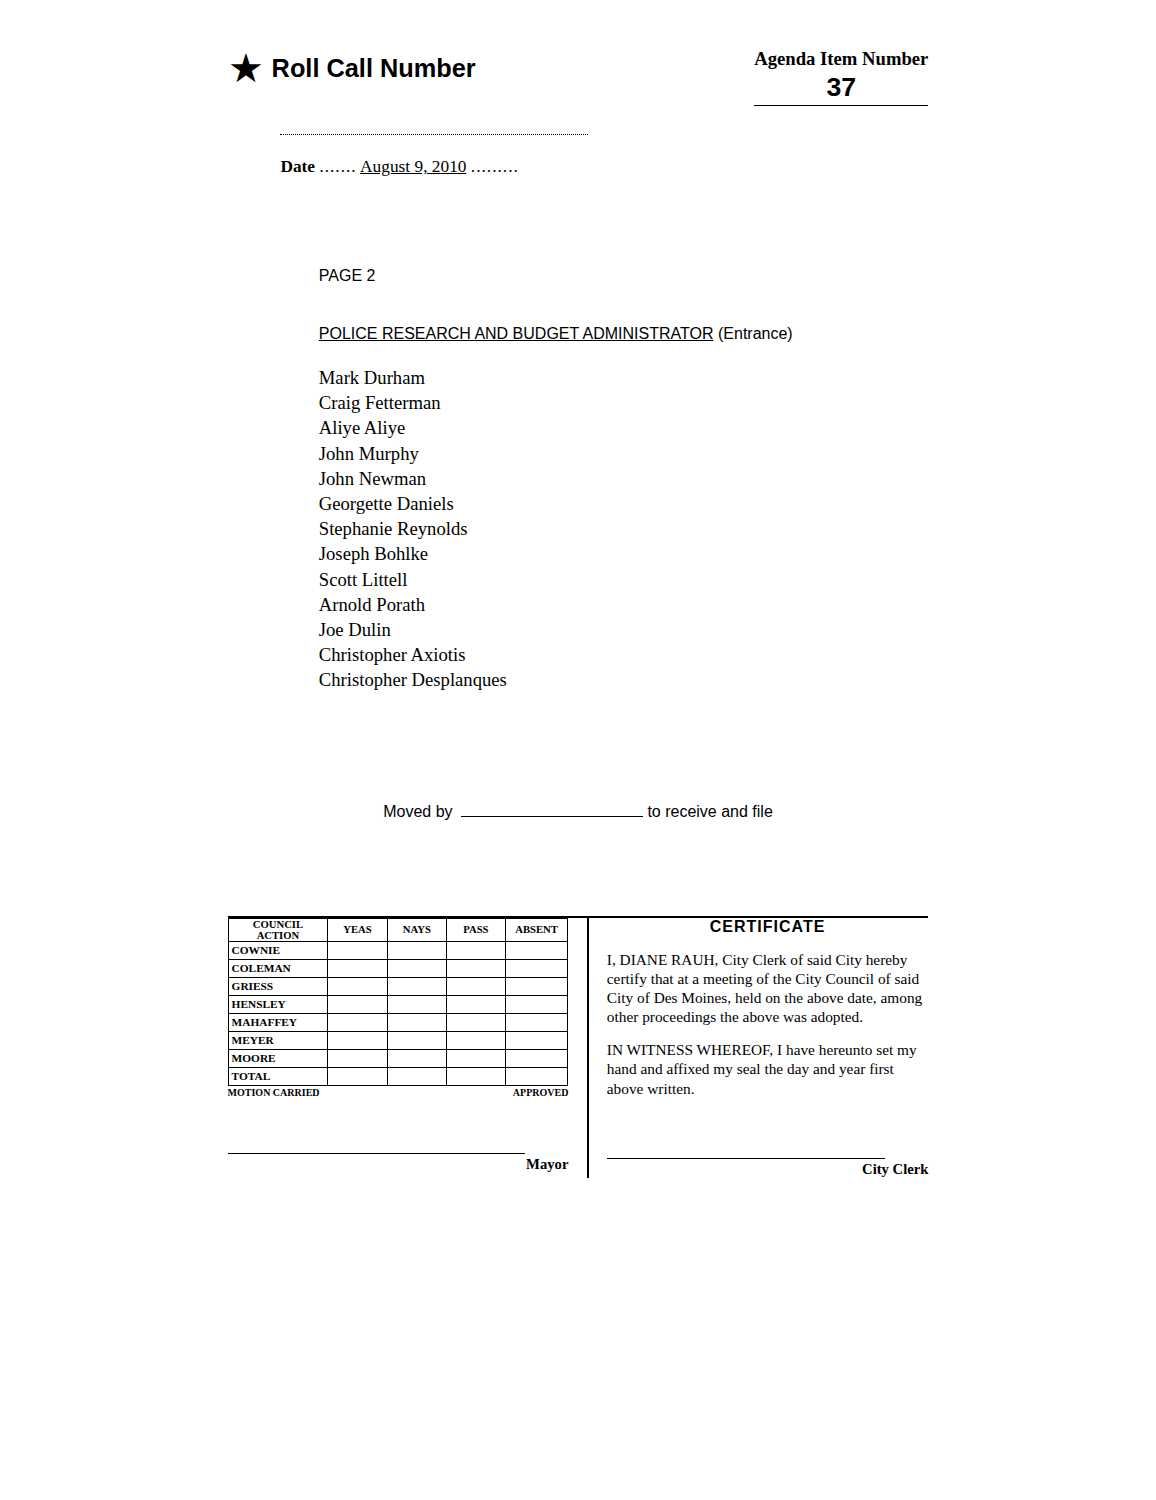★ Roll Call Number
Agenda Item Number
37
Date ....... August 9, 2010 .........
PAGE 2
POLICE RESEARCH AND BUDGET ADMINISTRATOR (Entrance)
Mark Durham
Craig Fetterman
Aliye Aliye
John Murphy
John Newman
Georgette Daniels
Stephanie Reynolds
Joseph Bohlke
Scott Littell
Arnold Porath
Joe Dulin
Christopher Axiotis
Christopher Desplanques
Moved by to receive and file
| COUNCIL ACTION | YEAS | NAYS | PASS | ABSENT |
| --- | --- | --- | --- | --- |
| COWNIE | | | | |
| COLEMAN | | | | |
| GRIESS | | | | |
| HENSLEY | | | | |
| MAHAFFEY | | | | |
| MEYER | | | | |
| MOORE | | | | |
| TOTAL | | | | |
MOTION CARRIED APPROVED
Mayor
CERTIFICATE
I, DIANE RAUH, City Clerk of said City hereby certify that at a meeting of the City Council of said City of Des Moines, held on the above date, among other proceedings the above was adopted.
IN WITNESS WHEREOF, I have hereunto set my hand and affixed my seal the day and year first above written.
City Clerk